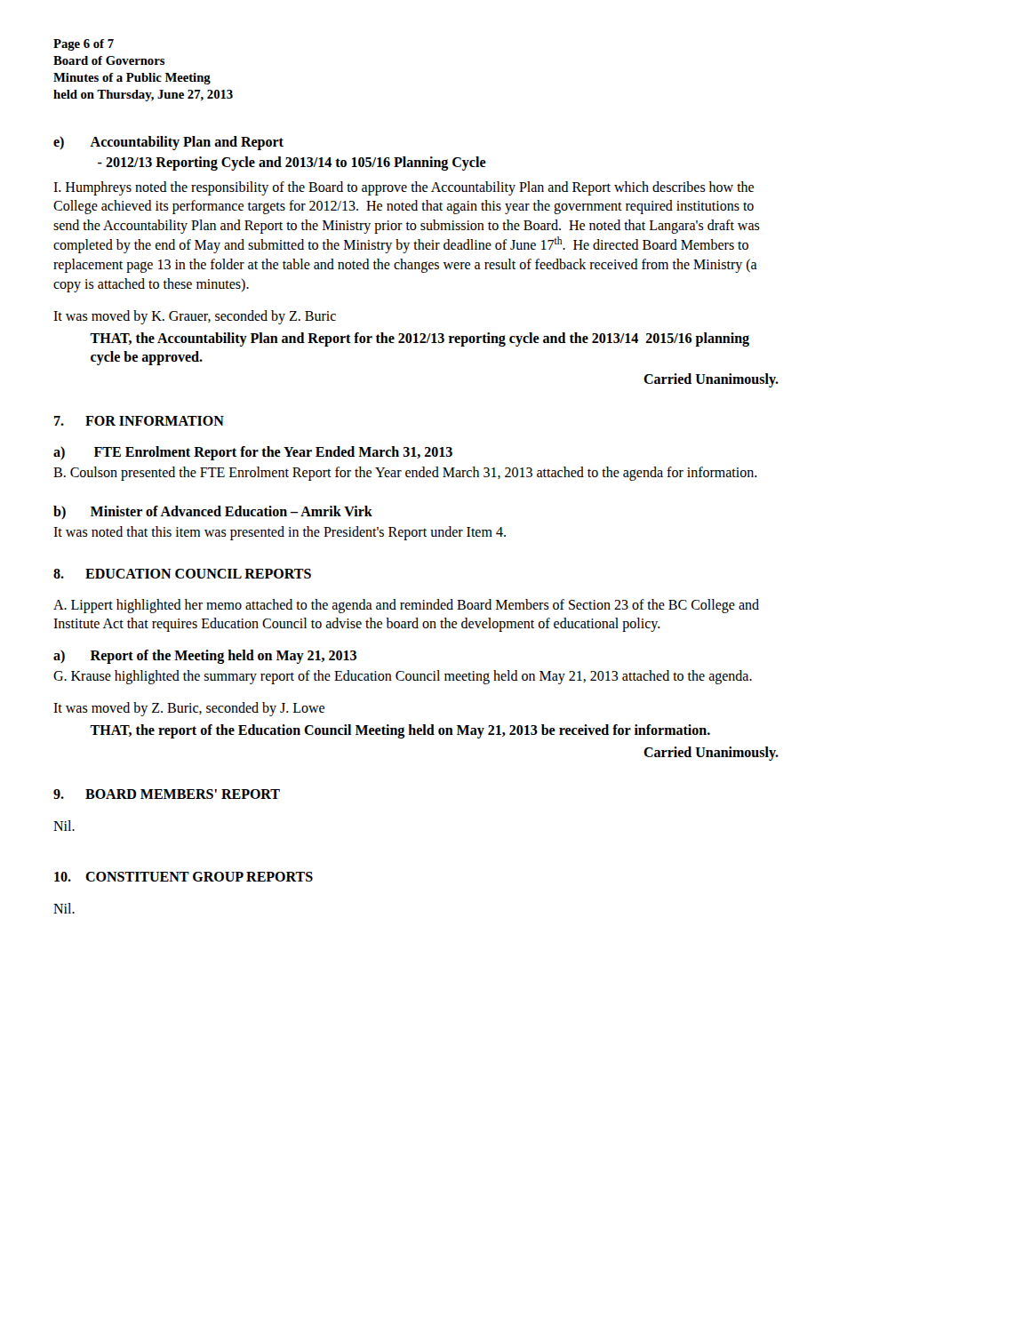Page 6 of 7
Board of Governors
Minutes of a Public Meeting
held on Thursday, June 27, 2013
e) Accountability Plan and Report
- 2012/13 Reporting Cycle and 2013/14 to 105/16 Planning Cycle
I. Humphreys noted the responsibility of the Board to approve the Accountability Plan and Report which describes how the College achieved its performance targets for 2012/13. He noted that again this year the government required institutions to send the Accountability Plan and Report to the Ministry prior to submission to the Board. He noted that Langara's draft was completed by the end of May and submitted to the Ministry by their deadline of June 17th. He directed Board Members to replacement page 13 in the folder at the table and noted the changes were a result of feedback received from the Ministry (a copy is attached to these minutes).
It was moved by K. Grauer, seconded by Z. Buric
THAT, the Accountability Plan and Report for the 2012/13 reporting cycle and the 2013/14 2015/16 planning cycle be approved.
Carried Unanimously.
7. FOR INFORMATION
a) FTE Enrolment Report for the Year Ended March 31, 2013
B. Coulson presented the FTE Enrolment Report for the Year ended March 31, 2013 attached to the agenda for information.
b) Minister of Advanced Education – Amrik Virk
It was noted that this item was presented in the President's Report under Item 4.
8. EDUCATION COUNCIL REPORTS
A. Lippert highlighted her memo attached to the agenda and reminded Board Members of Section 23 of the BC College and Institute Act that requires Education Council to advise the board on the development of educational policy.
a) Report of the Meeting held on May 21, 2013
G. Krause highlighted the summary report of the Education Council meeting held on May 21, 2013 attached to the agenda.
It was moved by Z. Buric, seconded by J. Lowe
THAT, the report of the Education Council Meeting held on May 21, 2013 be received for information.
Carried Unanimously.
9. BOARD MEMBERS' REPORT
Nil.
10. CONSTITUENT GROUP REPORTS
Nil.